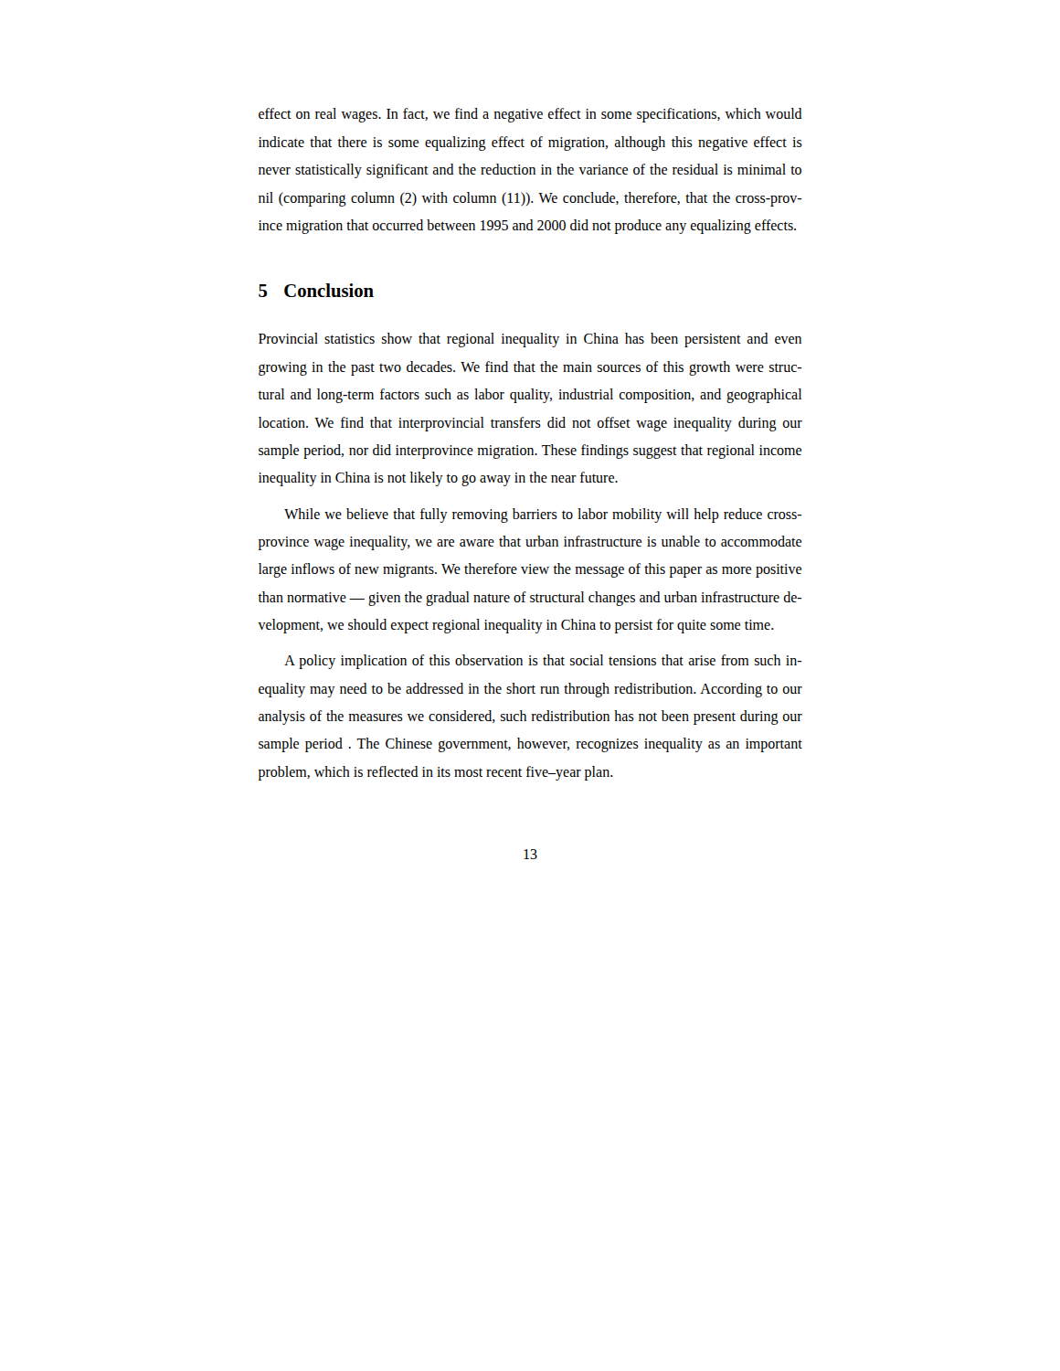effect on real wages. In fact, we find a negative effect in some specifications, which would indicate that there is some equalizing effect of migration, although this negative effect is never statistically significant and the reduction in the variance of the residual is minimal to nil (comparing column (2) with column (11)). We conclude, therefore, that the cross-province migration that occurred between 1995 and 2000 did not produce any equalizing effects.
5 Conclusion
Provincial statistics show that regional inequality in China has been persistent and even growing in the past two decades. We find that the main sources of this growth were structural and long-term factors such as labor quality, industrial composition, and geographical location. We find that interprovincial transfers did not offset wage inequality during our sample period, nor did interprovince migration. These findings suggest that regional income inequality in China is not likely to go away in the near future.
While we believe that fully removing barriers to labor mobility will help reduce cross-province wage inequality, we are aware that urban infrastructure is unable to accommodate large inflows of new migrants. We therefore view the message of this paper as more positive than normative — given the gradual nature of structural changes and urban infrastructure development, we should expect regional inequality in China to persist for quite some time.
A policy implication of this observation is that social tensions that arise from such inequality may need to be addressed in the short run through redistribution. According to our analysis of the measures we considered, such redistribution has not been present during our sample period . The Chinese government, however, recognizes inequality as an important problem, which is reflected in its most recent five–year plan.
13